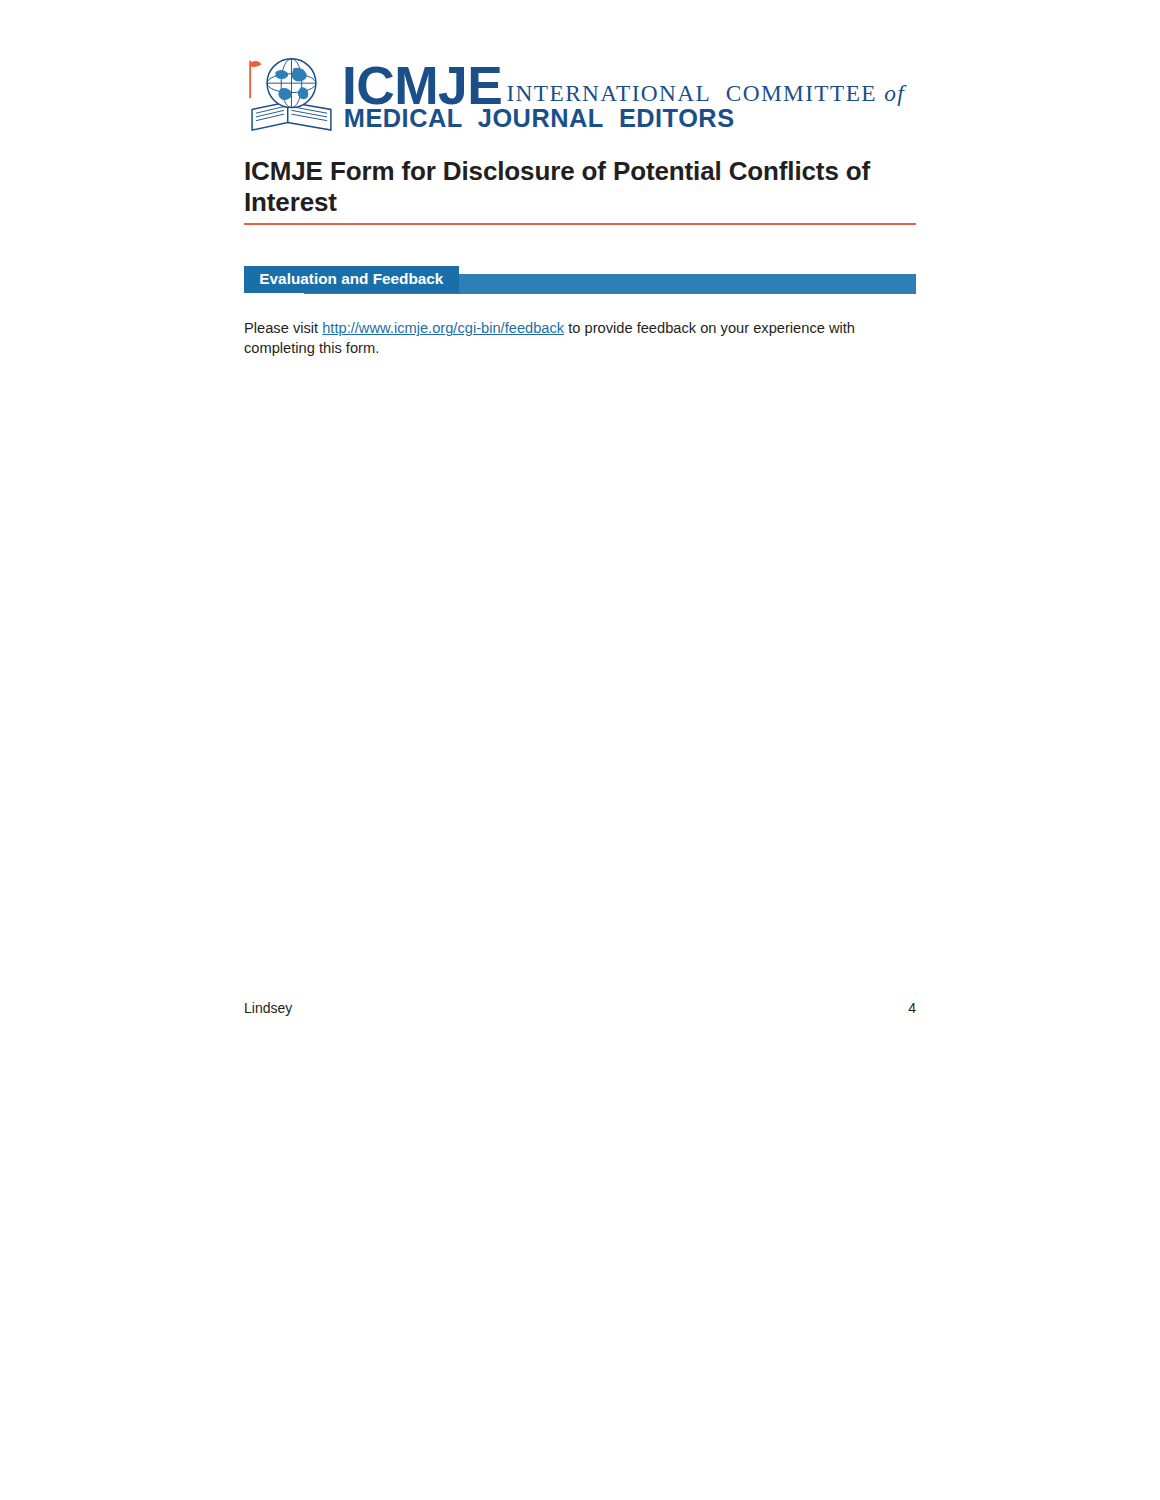ICMJE INTERNATIONAL COMMITTEE of MEDICAL JOURNAL EDITORS
ICMJE Form for Disclosure of Potential Conflicts of Interest
Evaluation and Feedback
Please visit http://www.icmje.org/cgi-bin/feedback to provide feedback on your experience with completing this form.
Lindsey 4